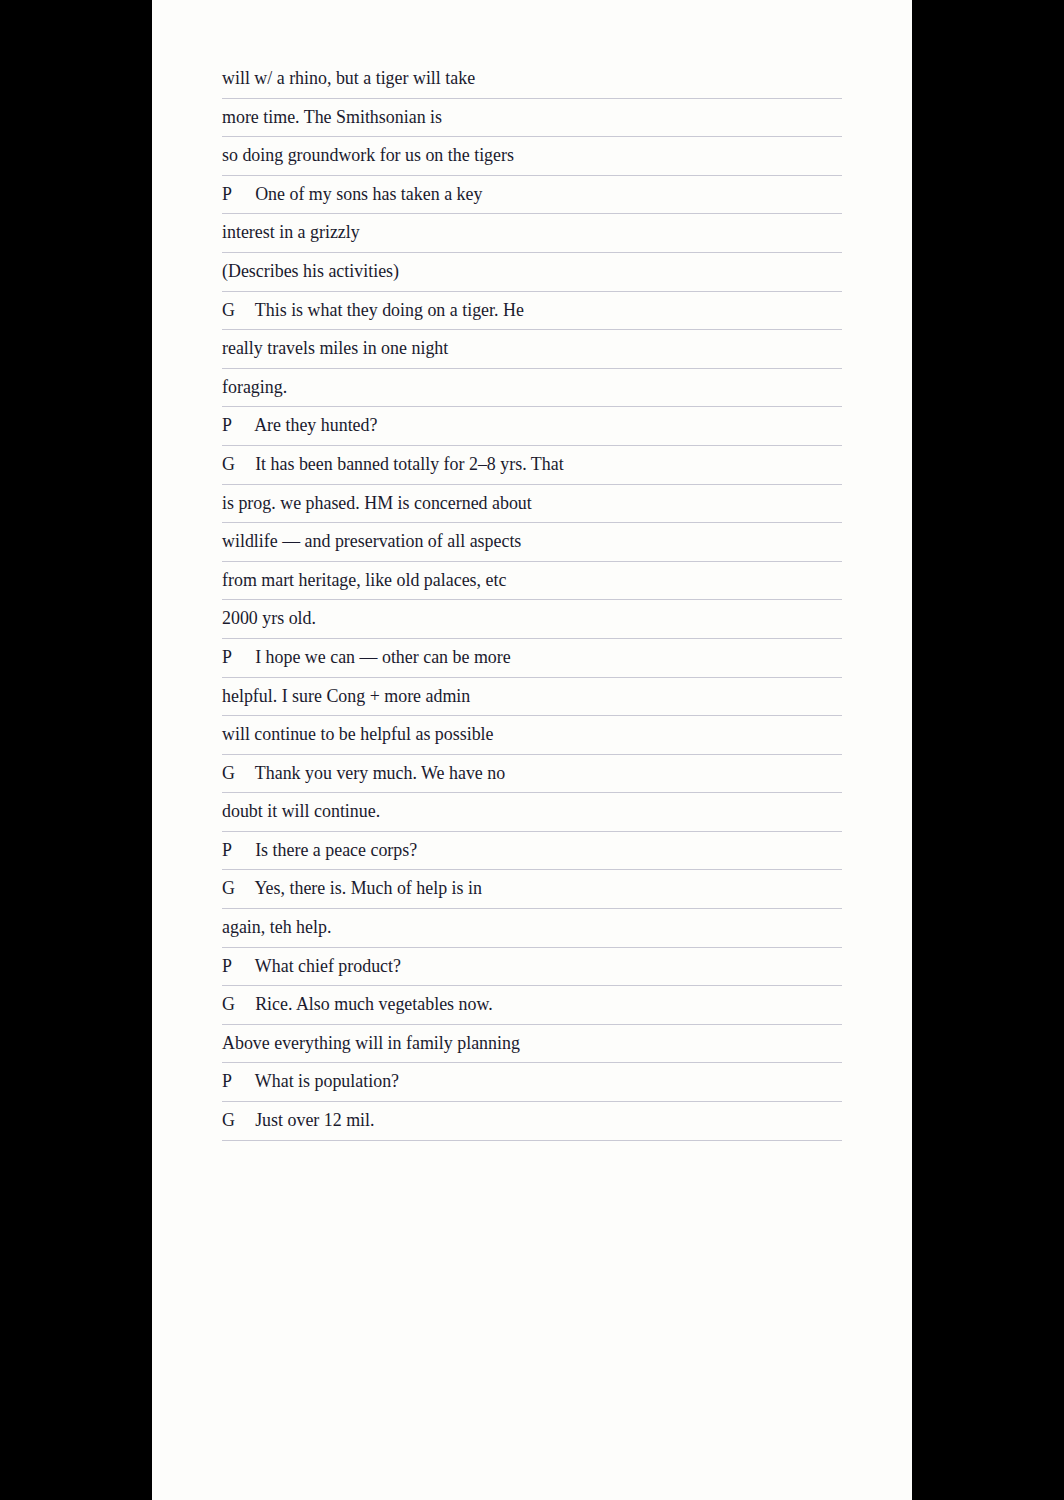will w/ a rhino, but a tiger will take
more time. The Smithsonian is
so doing groundwork for us on the tigers
P One of my sons has taken a key
interest in a grizzly
(Describes his activities)
G This is what they doing on a tiger. He
really travels miles in one night
foraging.
P Are they hunted?
G It has been banned totally for 2–8 yrs. That
is prog. we phased. HM is concerned about
wildlife — and preservation of all aspects
from mart heritage, like old palaces, etc
2000 yrs old.
P I hope we can — other can be more
helpful. I sure Cong + more admin
will continue to be helpful as possible
G Thank you very much. We have no
doubt it will continue.
P Is there a peace corps?
G Yes, there is. Much of help is in
again, teh help.
P What chief product?
G Rice. Also much vegetables now.
Above everything will in family planning
P What is population?
G Just over 12 mil.